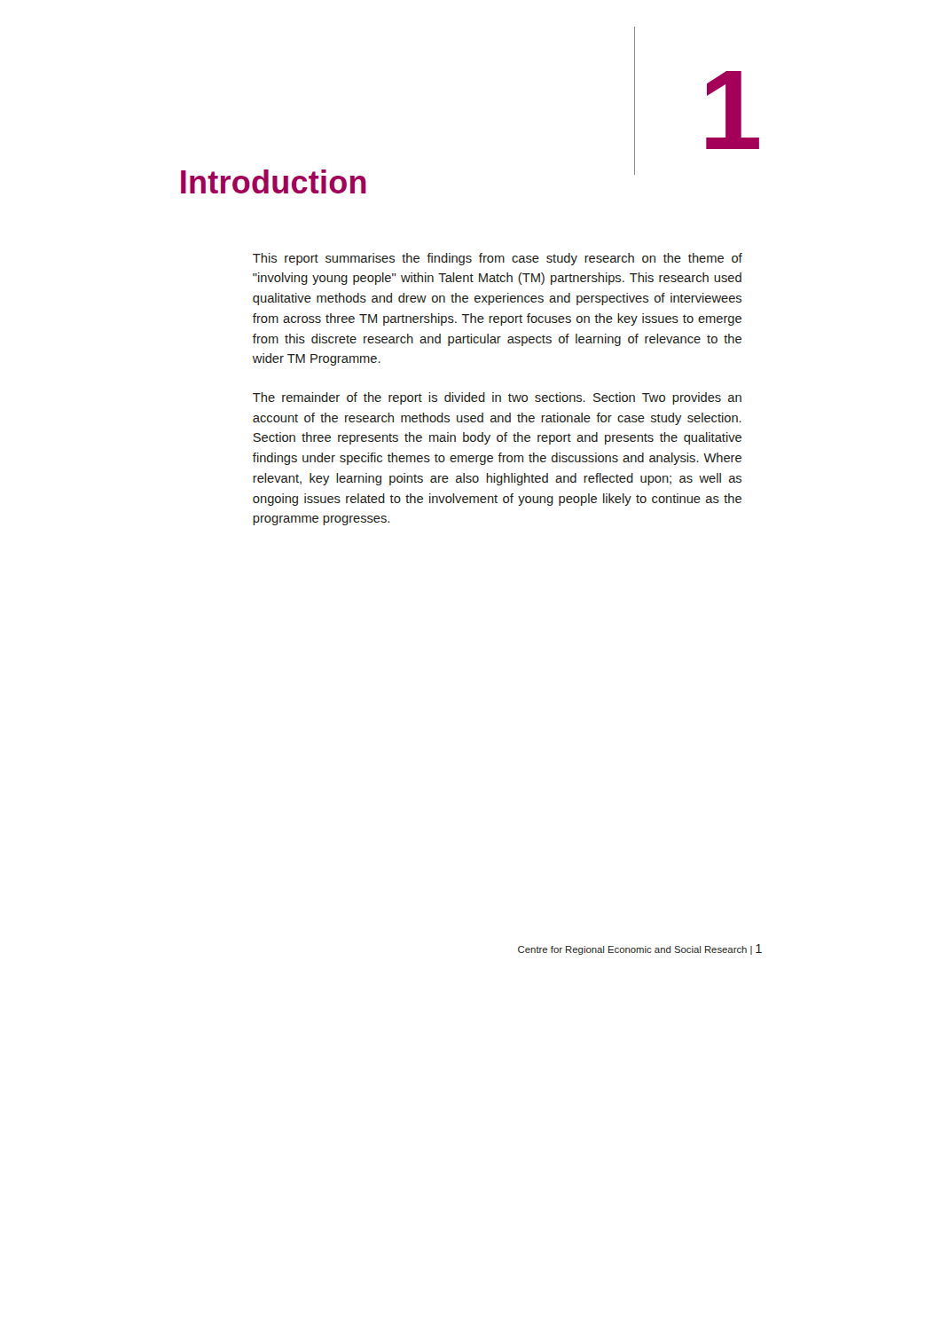1
Introduction
This report summarises the findings from case study research on the theme of "involving young people" within Talent Match (TM) partnerships. This research used qualitative methods and drew on the experiences and perspectives of interviewees from across three TM partnerships. The report focuses on the key issues to emerge from this discrete research and particular aspects of learning of relevance to the wider TM Programme.
The remainder of the report is divided in two sections. Section Two provides an account of the research methods used and the rationale for case study selection. Section three represents the main body of the report and presents the qualitative findings under specific themes to emerge from the discussions and analysis. Where relevant, key learning points are also highlighted and reflected upon; as well as ongoing issues related to the involvement of young people likely to continue as the programme progresses.
Centre for Regional Economic and Social Research |1